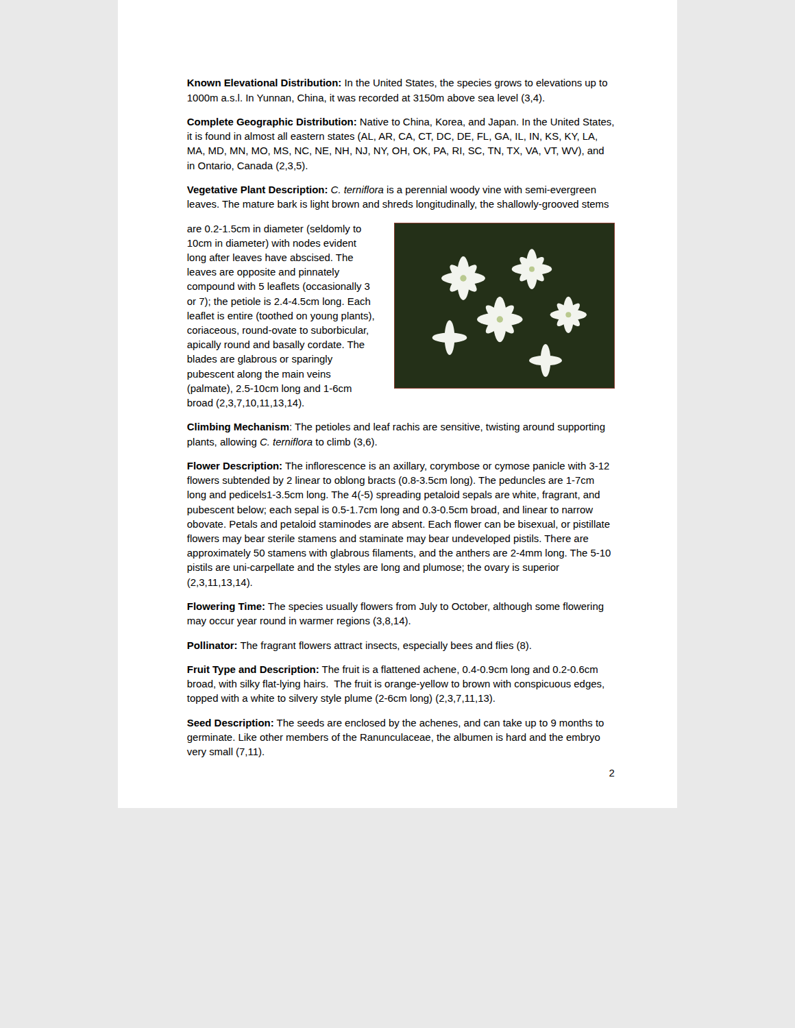Known Elevational Distribution: In the United States, the species grows to elevations up to 1000m a.s.l. In Yunnan, China, it was recorded at 3150m above sea level (3,4).
Complete Geographic Distribution: Native to China, Korea, and Japan. In the United States, it is found in almost all eastern states (AL, AR, CA, CT, DC, DE, FL, GA, IL, IN, KS, KY, LA, MA, MD, MN, MO, MS, NC, NE, NH, NJ, NY, OH, OK, PA, RI, SC, TN, TX, VA, VT, WV), and in Ontario, Canada (2,3,5).
Vegetative Plant Description: C. terniflora is a perennial woody vine with semi-evergreen leaves. The mature bark is light brown and shreds longitudinally, the shallowly-grooved stems
are 0.2-1.5cm in diameter (seldomly to 10cm in diameter) with nodes evident long after leaves have abscised. The leaves are opposite and pinnately compound with 5 leaflets (occasionally 3 or 7); the petiole is 2.4-4.5cm long. Each leaflet is entire (toothed on young plants), coriaceous, round-ovate to suborbicular, apically round and basally cordate. The blades are glabrous or sparingly pubescent along the main veins (palmate), 2.5-10cm long and 1-6cm broad (2,3,7,10,11,13,14).
Climbing Mechanism: The petioles and leaf rachis are sensitive, twisting around supporting plants, allowing C. terniflora to climb (3,6).
Flower Description: The inflorescence is an axillary, corymbose or cymose panicle with 3-12 flowers subtended by 2 linear to oblong bracts (0.8-3.5cm long). The peduncles are 1-7cm long and pedicels1-3.5cm long. The 4(-5) spreading petaloid sepals are white, fragrant, and pubescent below; each sepal is 0.5-1.7cm long and 0.3-0.5cm broad, and linear to narrow obovate. Petals and petaloid staminodes are absent. Each flower can be bisexual, or pistillate flowers may bear sterile stamens and staminate may bear undeveloped pistils. There are approximately 50 stamens with glabrous filaments, and the anthers are 2-4mm long. The 5-10 pistils are uni-carpellate and the styles are long and plumose; the ovary is superior (2,3,11,13,14).
Flowering Time: The species usually flowers from July to October, although some flowering may occur year round in warmer regions (3,8,14).
Pollinator: The fragrant flowers attract insects, especially bees and flies (8).
Fruit Type and Description: The fruit is a flattened achene, 0.4-0.9cm long and 0.2-0.6cm broad, with silky flat-lying hairs. The fruit is orange-yellow to brown with conspicuous edges, topped with a white to silvery style plume (2-6cm long) (2,3,7,11,13).
Seed Description: The seeds are enclosed by the achenes, and can take up to 9 months to germinate. Like other members of the Ranunculaceae, the albumen is hard and the embryo very small (7,11).
2